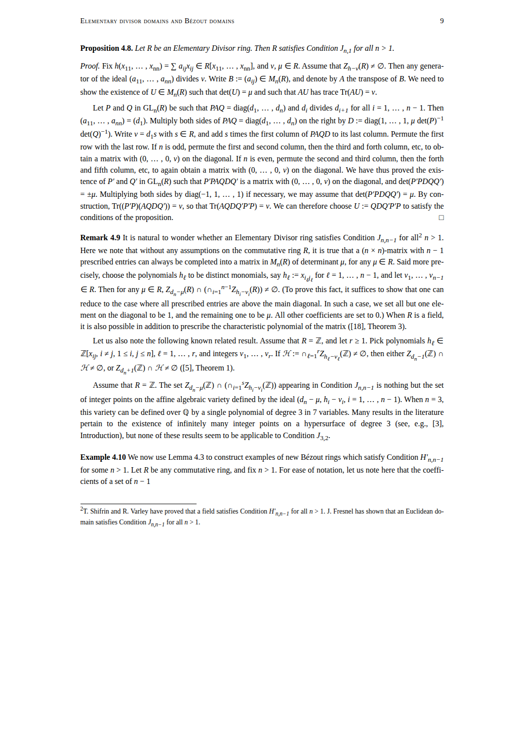Elementary divisor domains and Bézout domains 9
Proposition 4.8. Let R be an Elementary Divisor ring. Then R satisfies Condition Jn,1 for all n > 1.
Proof. Fix h(x11, … , xnn) = ∑ aijxij ∈ R[x11, … , xnn], and ν, μ ∈ R. Assume that Zh−ν(R) ≠ ∅. Then any generator of the ideal (a11, … , ann) divides ν. Write B := (aij) ∈ Mn(R), and denote by A the transpose of B. We need to show the existence of U ∈ Mn(R) such that det(U) = μ and such that AU has trace Tr(AU) = ν.
Let P and Q in GLn(R) be such that PAQ = diag(d1, … , dn) and di divides di+1 for all i = 1, … , n − 1. Then (a11, … , ann) = (d1). Multiply both sides of PAQ = diag(d1, … , dn) on the right by D := diag(1, … , 1, μ det(P)−1 det(Q)−1). Write ν = d1s with s ∈ R, and add s times the first column of PAQD to its last column. Permute the first row with the last row. If n is odd, permute the first and second column, then the third and forth column, etc, to obtain a matrix with (0, … , 0, ν) on the diagonal. If n is even, permute the second and third column, then the forth and fifth column, etc, to again obtain a matrix with (0, … , 0, ν) on the diagonal. We have thus proved the existence of P′ and Q′ in GLn(R) such that P′PAQDQ′ is a matrix with (0, … , 0, ν) on the diagonal, and det(P′PDQQ′) = ±μ. Multiplying both sides by diag(−1, 1, … , 1) if necessary, we may assume that det(P′PDQQ′) = μ. By construction, Tr((P′P)(AQDQ′)) = ν, so that Tr(AQDQ′P′P) = ν. We can therefore choose U := QDQ′P′P to satisfy the conditions of the proposition. □
Remark 4.9 It is natural to wonder whether an Elementary Divisor ring satisfies Condition Jn,n−1 for all2 n > 1. Here we note that without any assumptions on the commutative ring R, it is true that a (n × n)-matrix with n − 1 prescribed entries can always be completed into a matrix in Mn(R) of determinant μ, for any μ ∈ R. Said more precisely, choose the polynomials hℓ to be distinct monomials, say hℓ := xiℓjℓ for ℓ = 1, … , n − 1, and let ν1, … , νn−1 ∈ R. Then for any μ ∈ R, Zdn−μ(R) ∩ (∩i=1n−1Zhi−νi(R)) ≠ ∅. (To prove this fact, it suffices to show that one can reduce to the case where all prescribed entries are above the main diagonal. In such a case, we set all but one element on the diagonal to be 1, and the remaining one to be μ. All other coefficients are set to 0.) When R is a field, it is also possible in addition to prescribe the characteristic polynomial of the matrix ([18], Theorem 3).
Let us also note the following known related result. Assume that R = ℤ, and let r ≥ 1. Pick polynomials hℓ ∈ ℤ[xij, i ≠ j, 1 ≤ i, j ≤ n], ℓ = 1, … , r, and integers ν1, … , νr. If ℋ := ∩ℓ=1rZhℓ−νℓ(ℤ) ≠ ∅, then either Zdn−1(ℤ) ∩ ℋ ≠ ∅, or Zdn+1(ℤ) ∩ ℋ ≠ ∅ ([5], Theorem 1).
Assume that R = ℤ. The set Zdn−μ(ℤ) ∩ (∩i=1sZhi−νi(ℤ)) appearing in Condition Jn,n−1 is nothing but the set of integer points on the affine algebraic variety defined by the ideal (dn − μ, hi − νi, i = 1, … , n − 1). When n = 3, this variety can be defined over ℚ by a single polynomial of degree 3 in 7 variables. Many results in the literature pertain to the existence of infinitely many integer points on a hypersurface of degree 3 (see, e.g., [3], Introduction), but none of these results seem to be applicable to Condition J3,2.
Example 4.10 We now use Lemma 4.3 to construct examples of new Bézout rings which satisfy Condition H′n,n−1 for some n > 1. Let R be any commutative ring, and fix n > 1. For ease of notation, let us note here that the coefficients of a set of n − 1
2T. Shifrin and R. Varley have proved that a field satisfies Condition H′n,n−1 for all n > 1. J. Fresnel has shown that an Euclidean domain satisfies Condition Jn,n−1 for all n > 1.